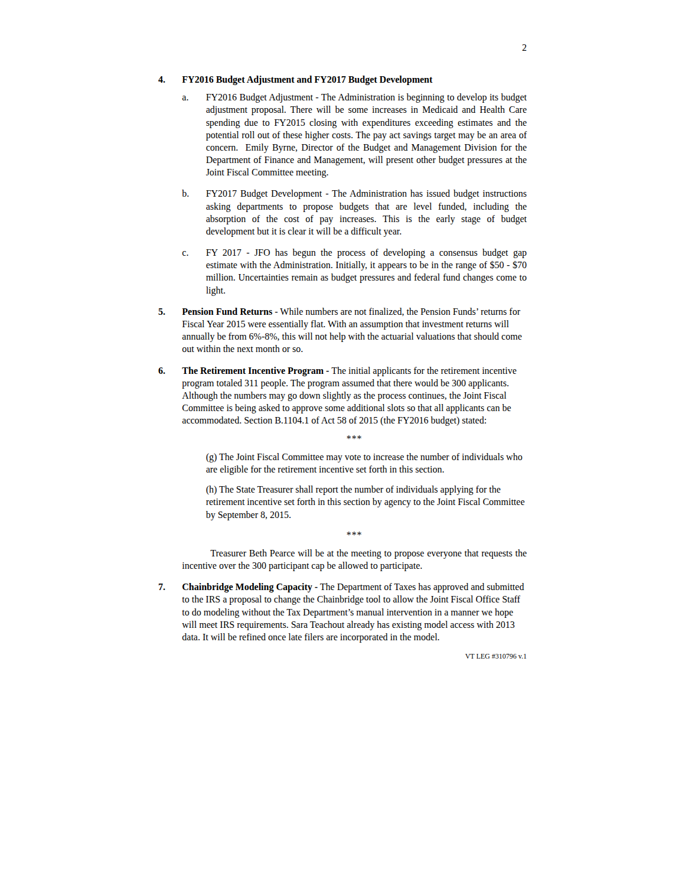2
4. FY2016 Budget Adjustment and FY2017 Budget Development
a. FY2016 Budget Adjustment - The Administration is beginning to develop its budget adjustment proposal. There will be some increases in Medicaid and Health Care spending due to FY2015 closing with expenditures exceeding estimates and the potential roll out of these higher costs. The pay act savings target may be an area of concern. Emily Byrne, Director of the Budget and Management Division for the Department of Finance and Management, will present other budget pressures at the Joint Fiscal Committee meeting.
b. FY2017 Budget Development - The Administration has issued budget instructions asking departments to propose budgets that are level funded, including the absorption of the cost of pay increases. This is the early stage of budget development but it is clear it will be a difficult year.
c. FY 2017 - JFO has begun the process of developing a consensus budget gap estimate with the Administration. Initially, it appears to be in the range of $50 - $70 million. Uncertainties remain as budget pressures and federal fund changes come to light.
5. Pension Fund Returns - While numbers are not finalized, the Pension Funds’ returns for Fiscal Year 2015 were essentially flat. With an assumption that investment returns will annually be from 6%-8%, this will not help with the actuarial valuations that should come out within the next month or so.
6. The Retirement Incentive Program - The initial applicants for the retirement incentive program totaled 311 people. The program assumed that there would be 300 applicants. Although the numbers may go down slightly as the process continues, the Joint Fiscal Committee is being asked to approve some additional slots so that all applicants can be accommodated. Section B.1104.1 of Act 58 of 2015 (the FY2016 budget) stated:
***
(g) The Joint Fiscal Committee may vote to increase the number of individuals who are eligible for the retirement incentive set forth in this section.
(h) The State Treasurer shall report the number of individuals applying for the retirement incentive set forth in this section by agency to the Joint Fiscal Committee by September 8, 2015.
***
Treasurer Beth Pearce will be at the meeting to propose everyone that requests the incentive over the 300 participant cap be allowed to participate.
7. Chainbridge Modeling Capacity - The Department of Taxes has approved and submitted to the IRS a proposal to change the Chainbridge tool to allow the Joint Fiscal Office Staff to do modeling without the Tax Department’s manual intervention in a manner we hope will meet IRS requirements. Sara Teachout already has existing model access with 2013 data. It will be refined once late filers are incorporated in the model.
VT LEG #310796 v.1